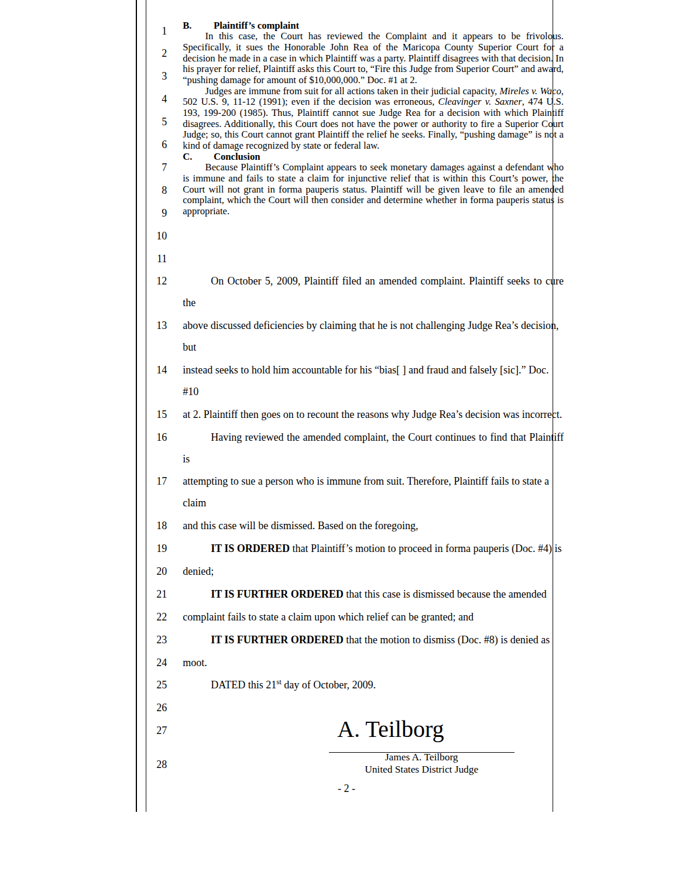| 1 | B. Plaintiff’s complaint In this case, the Court has reviewed the Complaint and it appears to be frivolous. Specifically, it sues the Honorable John Rea of the Maricopa County Superior Court for a decision he made in a case in which Plaintiff was a party. Plaintiff disagrees with that decision. In his prayer for relief, Plaintiff asks this Court to, “Fire this Judge from Superior Court” and award, “pushing damage for amount of $10,000,000.” Doc. #1 at 2. Judges are immune from suit for all actions taken in their judicial capacity, Mireles v. Waco , 502 U.S. 9, 11-12 (1991); even if the decision was erroneous, Cleavinger v. Saxner , 474 U.S. 193, 199-200 (1985). Thus, Plaintiff cannot sue Judge Rea for a decision with which Plaintiff disagrees. Additionally, this Court does not have the power or authority to fire a Superior Court Judge; so, this Court cannot grant Plaintiff the relief he seeks. Finally, “pushing damage” is not a kind of damage recognized by state or federal law. C. Conclusion Because Plaintiff’s Complaint appears to seek monetary damages against a defendant who is immune and fails to state a claim for injunctive relief that is within this Court’s power, the Court will not grant in forma pauperis status. Plaintiff will be given leave to file an amended complaint, which the Court will then consider and determine whether in forma pauperis status is appropriate. |
| 2 |
| 3 |
| 4 |
| 5 |
| 6 |
| 7 |
| 8 |
| 9 |
| 10 |
| 11 |
| 12 | On October 5, 2009, Plaintiff filed an amended complaint. Plaintiff seeks to cure the |
| 13 | above discussed deficiencies by claiming that he is not challenging Judge Rea’s decision, but |
| 14 | instead seeks to hold him accountable for his “bias[ ] and fraud and falsely [sic].” Doc. #10 |
| 15 | at 2. Plaintiff then goes on to recount the reasons why Judge Rea’s decision was incorrect. |
| 16 | Having reviewed the amended complaint, the Court continues to find that Plaintiff is |
| 17 | attempting to sue a person who is immune from suit. Therefore, Plaintiff fails to state a claim |
| 18 | and this case will be dismissed. Based on the foregoing, |
| 19 | IT IS ORDERED that Plaintiff’s motion to proceed in forma pauperis (Doc. #4) is |
| 20 | denied; |
| 21 | IT IS FURTHER ORDERED that this case is dismissed because the amended |
| 22 | complaint fails to state a claim upon which relief can be granted; and |
| 23 | IT IS FURTHER ORDERED that the motion to dismiss (Doc. #8) is denied as |
| 24 | moot. |
| 25 | DATED this 21 st day of October, 2009. |
| 26 | |
| 27 | A. Teilborg |
| 28 | James A. Teilborg United States District Judge |
- 2 -